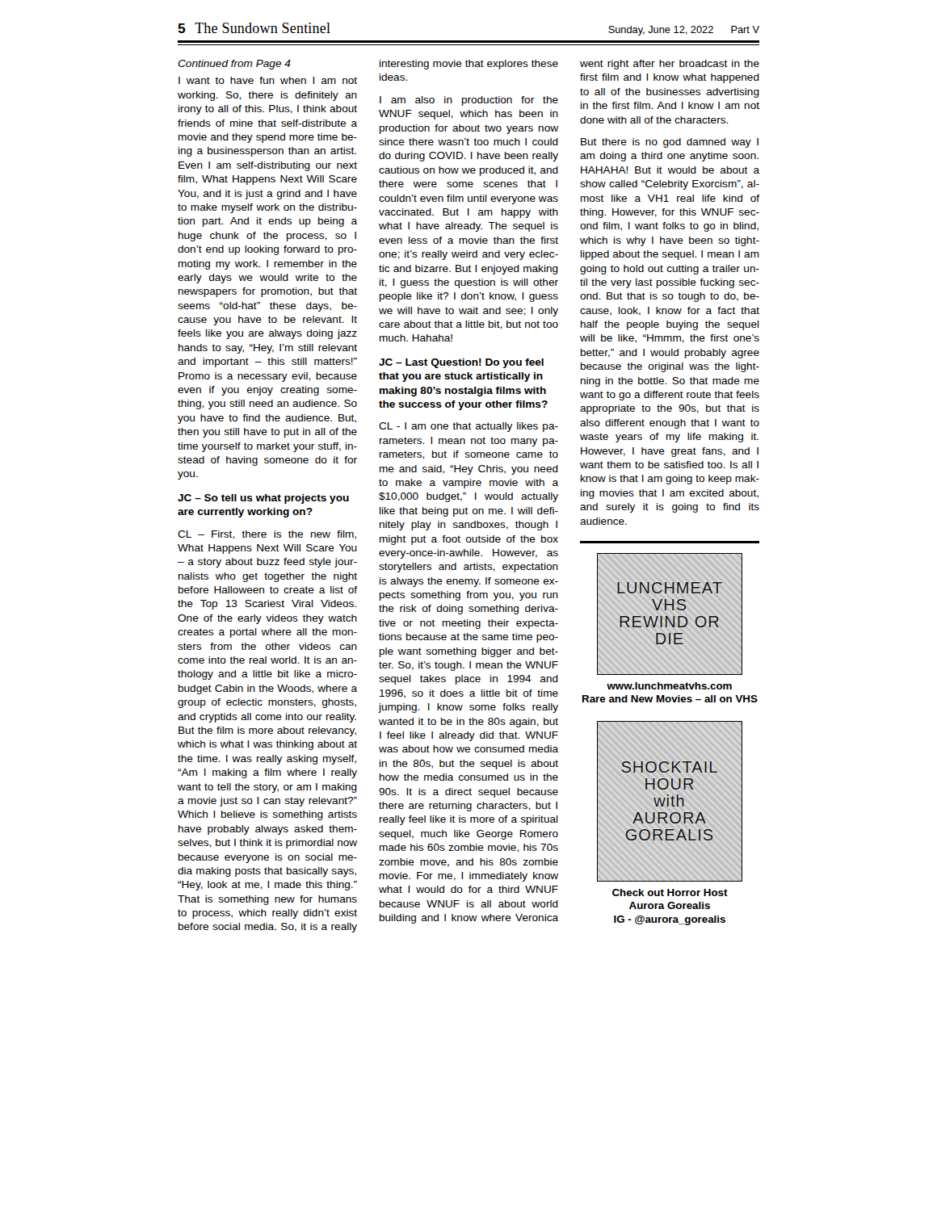5 The Sundown Sentinel
Sunday, June 12, 2022 Part V
Continued from Page 4
I want to have fun when I am not working. So, there is definitely an irony to all of this. Plus, I think about friends of mine that self-distribute a movie and they spend more time being a businessperson than an artist. Even I am self-distributing our next film, What Happens Next Will Scare You, and it is just a grind and I have to make myself work on the distribution part. And it ends up being a huge chunk of the process, so I don’t end up looking forward to promoting my work. I remember in the early days we would write to the newspapers for promotion, but that seems “old-hat” these days, because you have to be relevant. It feels like you are always doing jazz hands to say, “Hey, I’m still relevant and important – this still matters!” Promo is a necessary evil, because even if you enjoy creating something, you still need an audience. So you have to find the audience. But, then you still have to put in all of the time yourself to market your stuff, instead of having someone do it for you.
JC – So tell us what projects you are currently working on?
CL – First, there is the new film, What Happens Next Will Scare You – a story about buzz feed style journalists who get together the night before Halloween to create a list of the Top 13 Scariest Viral Videos. One of the early videos they watch creates a portal where all the monsters from the other videos can come into the real world. It is an anthology and a little bit like a micro-budget Cabin in the Woods, where a group of eclectic monsters, ghosts, and cryptids all come into our reality. But the film is more about relevancy, which is what I was thinking about at the time. I was really asking myself, “Am I making a film where I really want to tell the story, or am I making a movie just so I can stay relevant?” Which I believe is something artists have probably always asked themselves, but I think it is primordial now because everyone is on social media making posts that basically says, “Hey, look at me, I made this thing.” That is something new for humans to process, which really didn’t exist before social media. So, it is a really interesting movie that explores these ideas.
I am also in production for the WNUF sequel, which has been in production for about two years now since there wasn’t too much I could do during COVID. I have been really cautious on how we produced it, and there were some scenes that I couldn’t even film until everyone was vaccinated. But I am happy with what I have already. The sequel is even less of a movie than the first one; it’s really weird and very eclectic and bizarre. But I enjoyed making it, I guess the question is will other people like it? I don’t know, I guess we will have to wait and see; I only care about that a little bit, but not too much. Hahaha!
JC – Last Question! Do you feel that you are stuck artistically in making 80’s nostalgia films with the success of your other films?
CL - I am one that actually likes parameters. I mean not too many parameters, but if someone came to me and said, “Hey Chris, you need to make a vampire movie with a $10,000 budget,” I would actually like that being put on me. I will definitely play in sandboxes, though I might put a foot outside of the box every-once-in-awhile. However, as storytellers and artists, expectation is always the enemy. If someone expects something from you, you run the risk of doing something derivative or not meeting their expectations because at the same time people want something bigger and better. So, it’s tough. I mean the WNUF sequel takes place in 1994 and 1996, so it does a little bit of time jumping. I know some folks really wanted it to be in the 80s again, but I feel like I already did that. WNUF was about how we consumed media in the 80s, but the sequel is about how the media consumed us in the 90s. It is a direct sequel because there are returning characters, but I really feel like it is more of a spiritual sequel, much like George Romero made his 60s zombie movie, his 70s zombie move, and his 80s zombie movie. For me, I immediately know what I would do for a third WNUF because WNUF is all about world building and I know where Veronica went right after her broadcast in the first film and I know what happened to all of the businesses advertising in the first film. And I know I am not done with all of the characters.
But there is no god damned way I am doing a third one anytime soon. HAHAHA! But it would be about a show called “Celebrity Exorcism”, almost like a VH1 real life kind of thing. However, for this WNUF second film, I want folks to go in blind, which is why I have been so tight-lipped about the sequel. I mean I am going to hold out cutting a trailer until the very last possible fucking second. But that is so tough to do, because, look, I know for a fact that half the people buying the sequel will be like, “Hmmm, the first one’s better,” and I would probably agree because the original was the lightning in the bottle. So that made me want to go a different route that feels appropriate to the 90s, but that is also different enough that I want to waste years of my life making it. However, I have great fans, and I want them to be satisfied too. Is all I know is that I am going to keep making movies that I am excited about, and surely it is going to find its audience.
LUNCHMEAT
VHS
REWIND OR DIE
www.lunchmeatvhs.com
Rare and New Movies – all on VHS
SHOCKTAIL HOUR
with
AURORA GOREALIS
Check out Horror Host
Aurora Gorealis
IG - @aurora_gorealis